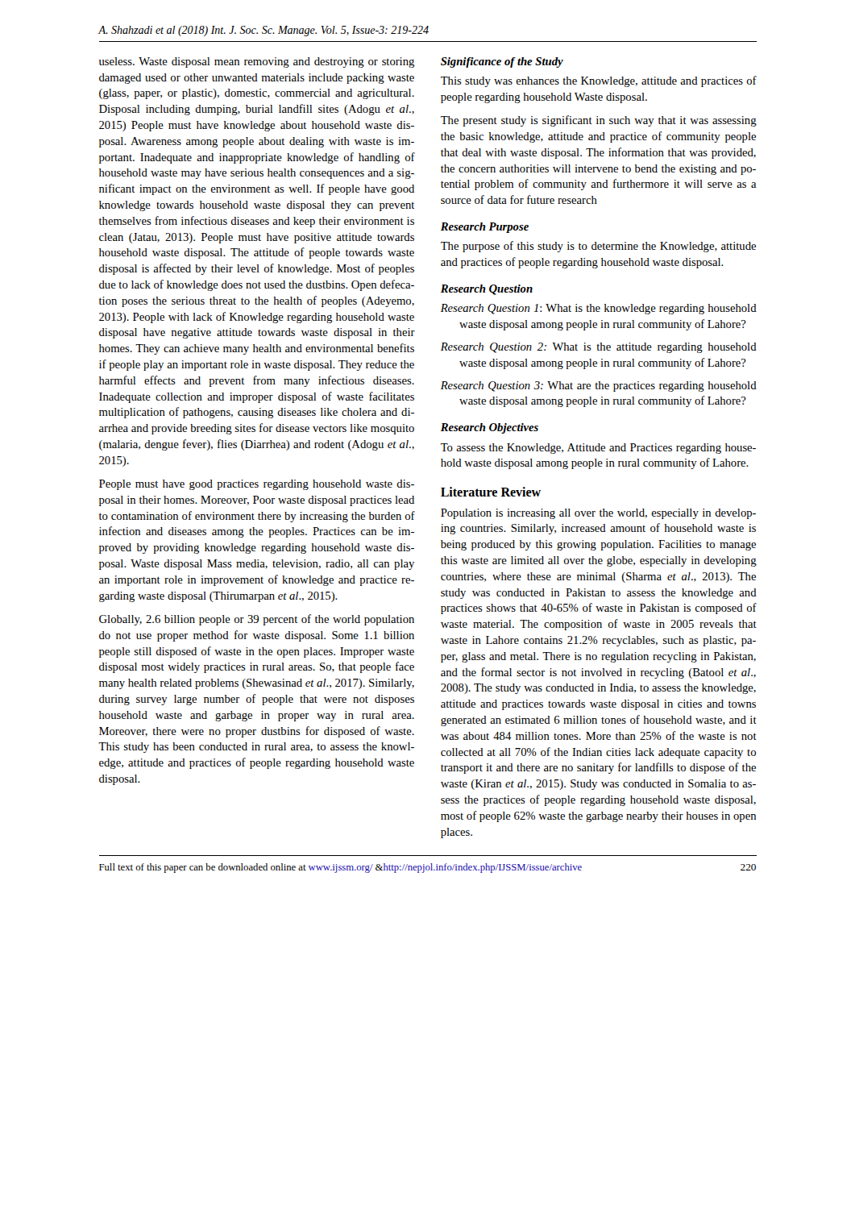A. Shahzadi et al (2018) Int. J. Soc. Sc. Manage. Vol. 5, Issue-3: 219-224
useless. Waste disposal mean removing and destroying or storing damaged used or other unwanted materials include packing waste (glass, paper, or plastic), domestic, commercial and agricultural. Disposal including dumping, burial landfill sites (Adogu et al., 2015) People must have knowledge about household waste disposal. Awareness among people about dealing with waste is important. Inadequate and inappropriate knowledge of handling of household waste may have serious health consequences and a significant impact on the environment as well. If people have good knowledge towards household waste disposal they can prevent themselves from infectious diseases and keep their environment is clean (Jatau, 2013). People must have positive attitude towards household waste disposal. The attitude of people towards waste disposal is affected by their level of knowledge. Most of peoples due to lack of knowledge does not used the dustbins. Open defecation poses the serious threat to the health of peoples (Adeyemo, 2013). People with lack of Knowledge regarding household waste disposal have negative attitude towards waste disposal in their homes. They can achieve many health and environmental benefits if people play an important role in waste disposal. They reduce the harmful effects and prevent from many infectious diseases. Inadequate collection and improper disposal of waste facilitates multiplication of pathogens, causing diseases like cholera and diarrhea and provide breeding sites for disease vectors like mosquito (malaria, dengue fever), flies (Diarrhea) and rodent (Adogu et al., 2015).
People must have good practices regarding household waste disposal in their homes. Moreover, Poor waste disposal practices lead to contamination of environment there by increasing the burden of infection and diseases among the peoples. Practices can be improved by providing knowledge regarding household waste disposal. Waste disposal Mass media, television, radio, all can play an important role in improvement of knowledge and practice regarding waste disposal (Thirumarpan et al., 2015).
Globally, 2.6 billion people or 39 percent of the world population do not use proper method for waste disposal. Some 1.1 billion people still disposed of waste in the open places. Improper waste disposal most widely practices in rural areas. So, that people face many health related problems (Shewasinad et al., 2017). Similarly, during survey large number of people that were not disposes household waste and garbage in proper way in rural area. Moreover, there were no proper dustbins for disposed of waste. This study has been conducted in rural area, to assess the knowledge, attitude and practices of people regarding household waste disposal.
Significance of the Study
This study was enhances the Knowledge, attitude and practices of people regarding household Waste disposal.
The present study is significant in such way that it was assessing the basic knowledge, attitude and practice of community people that deal with waste disposal. The information that was provided, the concern authorities will intervene to bend the existing and potential problem of community and furthermore it will serve as a source of data for future research
Research Purpose
The purpose of this study is to determine the Knowledge, attitude and practices of people regarding household waste disposal.
Research Question
Research Question 1: What is the knowledge regarding household waste disposal among people in rural community of Lahore?
Research Question 2: What is the attitude regarding household waste disposal among people in rural community of Lahore?
Research Question 3: What are the practices regarding household waste disposal among people in rural community of Lahore?
Research Objectives
To assess the Knowledge, Attitude and Practices regarding household waste disposal among people in rural community of Lahore.
Literature Review
Population is increasing all over the world, especially in developing countries. Similarly, increased amount of household waste is being produced by this growing population. Facilities to manage this waste are limited all over the globe, especially in developing countries, where these are minimal (Sharma et al., 2013). The study was conducted in Pakistan to assess the knowledge and practices shows that 40-65% of waste in Pakistan is composed of waste material. The composition of waste in 2005 reveals that waste in Lahore contains 21.2% recyclables, such as plastic, paper, glass and metal. There is no regulation recycling in Pakistan, and the formal sector is not involved in recycling (Batool et al., 2008). The study was conducted in India, to assess the knowledge, attitude and practices towards waste disposal in cities and towns generated an estimated 6 million tones of household waste, and it was about 484 million tones. More than 25% of the waste is not collected at all 70% of the Indian cities lack adequate capacity to transport it and there are no sanitary for landfills to dispose of the waste (Kiran et al., 2015). Study was conducted in Somalia to assess the practices of people regarding household waste disposal, most of people 62% waste the garbage nearby their houses in open places.
Full text of this paper can be downloaded online at www.ijssm.org/ &http://nepjol.info/index.php/IJSSM/issue/archive
220